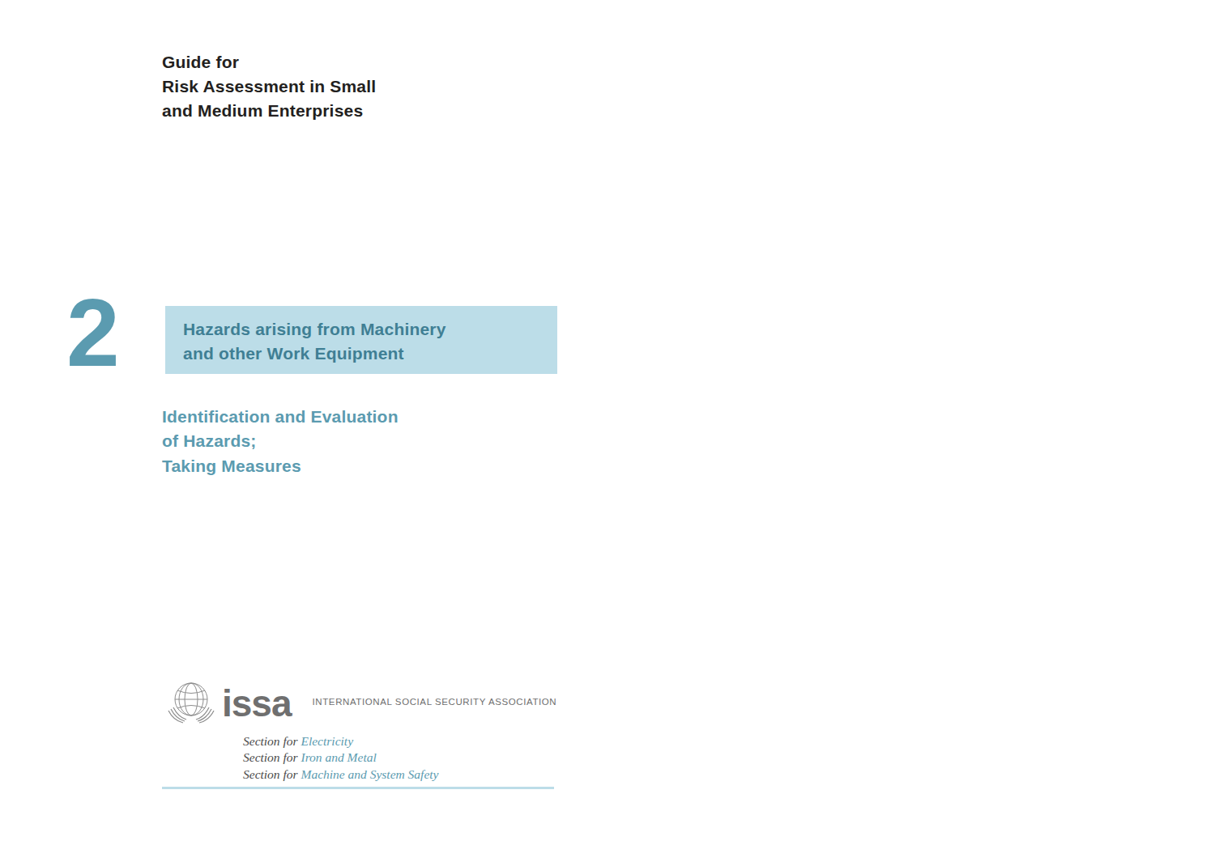Guide for
Risk Assessment in Small
and Medium Enterprises
2
Hazards arising from Machinery and other Work Equipment
Identification and Evaluation
of Hazards;
Taking Measures
issa
INTERNATIONAL SOCIAL SECURITY ASSOCIATION
Section for Electricity
Section for Iron and Metal
Section for Machine and System Safety